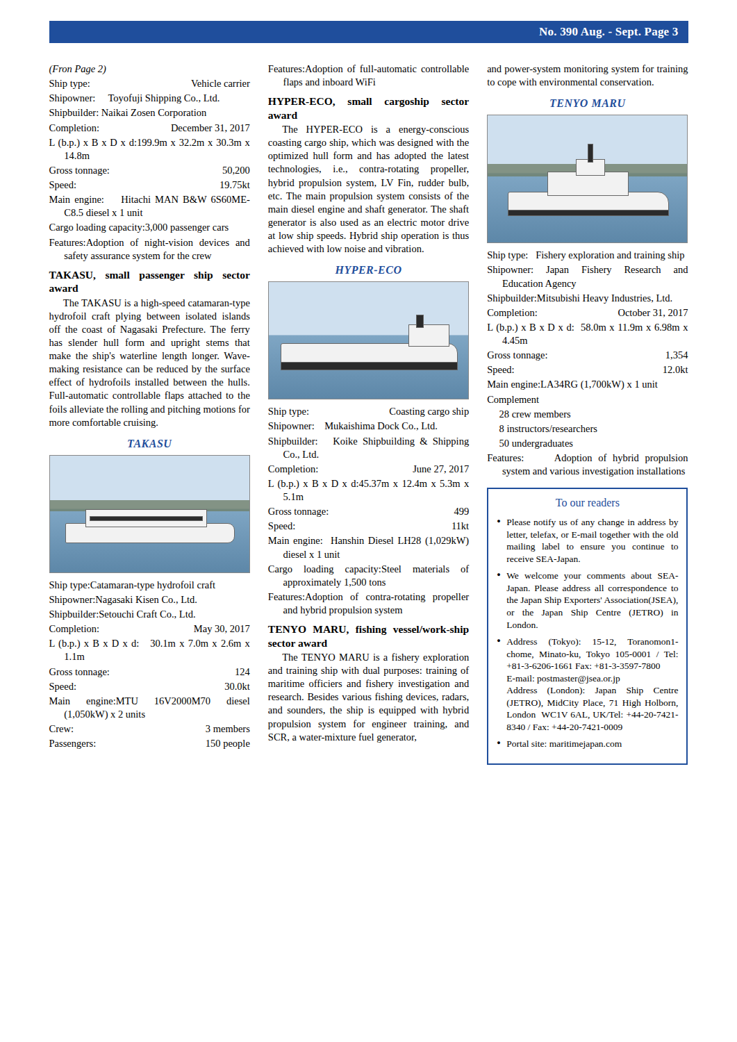No. 390 Aug. - Sept. Page 3
(Fron Page 2)
Ship type: Vehicle carrier
Shipowner: Toyofuji Shipping Co., Ltd.
Shipbuilder: Naikai Zosen Corporation
Completion: December 31, 2017
L (b.p.) x B x D x d:199.9m x 32.2m x 30.3m x 14.8m
Gross tonnage: 50,200
Speed: 19.75kt
Main engine: Hitachi MAN B&W 6S60ME-C8.5 diesel x 1 unit
Cargo loading capacity:3,000 passenger cars
Features:Adoption of night-vision devices and safety assurance system for the crew
TAKASU, small passenger ship sector award
The TAKASU is a high-speed catamaran-type hydrofoil craft plying between isolated islands off the coast of Nagasaki Prefecture. The ferry has slender hull form and upright stems that make the ship's waterline length longer. Wave-making resistance can be reduced by the surface effect of hydrofoils installed between the hulls. Full-automatic controllable flaps attached to the foils alleviate the rolling and pitching motions for more comfortable cruising.
TAKASU
Ship type:Catamaran-type hydrofoil craft
Shipowner:Nagasaki Kisen Co., Ltd.
Shipbuilder:Setouchi Craft Co., Ltd.
Completion: May 30, 2017
L (b.p.) x B x D x d: 30.1m x 7.0m x 2.6m x 1.1m
Gross tonnage: 124
Speed: 30.0kt
Main engine:MTU 16V2000M70 diesel (1,050kW) x 2 units
Crew: 3 members
Passengers: 150 people
Features:Adoption of full-automatic controllable flaps and inboard WiFi
HYPER-ECO, small cargoship sector award
The HYPER-ECO is a energy-conscious coasting cargo ship, which was designed with the optimized hull form and has adopted the latest technologies, i.e., contra-rotating propeller, hybrid propulsion system, LV Fin, rudder bulb, etc. The main propulsion system consists of the main diesel engine and shaft generator. The shaft generator is also used as an electric motor drive at low ship speeds. Hybrid ship operation is thus achieved with low noise and vibration.
HYPER-ECO
Ship type: Coasting cargo ship
Shipowner: Mukaishima Dock Co., Ltd.
Shipbuilder: Koike Shipbuilding & Shipping Co., Ltd.
Completion: June 27, 2017
L (b.p.) x B x D x d:45.37m x 12.4m x 5.3m x 5.1m
Gross tonnage: 499
Speed: 11kt
Main engine: Hanshin Diesel LH28 (1,029kW) diesel x 1 unit
Cargo loading capacity:Steel materials of approximately 1,500 tons
Features:Adoption of contra-rotating propeller and hybrid propulsion system
TENYO MARU, fishing vessel/work-ship sector award
The TENYO MARU is a fishery exploration and training ship with dual purposes: training of maritime officiers and fishery investigation and research. Besides various fishing devices, radars, and sounders, the ship is equipped with hybrid propulsion system for engineer training, and SCR, a water-mixture fuel generator,
and power-system monitoring system for training to cope with environmental conservation.
TENYO MARU
Ship type: Fishery exploration and training ship
Shipowner: Japan Fishery Research and Education Agency
Shipbuilder:Mitsubishi Heavy Industries, Ltd.
Completion: October 31, 2017
L (b.p.) x B x D x d: 58.0m x 11.9m x 6.98m x 4.45m
Gross tonnage: 1,354
Speed: 12.0kt
Main engine:LA34RG (1,700kW) x 1 unit
Complement
28 crew members
8 instructors/researchers
50 undergraduates
Features: Adoption of hybrid propulsion system and various investigation installations
To our readers
Please notify us of any change in address by letter, telefax, or E-mail together with the old mailing label to ensure you continue to receive SEA-Japan.
We welcome your comments about SEA-Japan. Please address all correspondence to the Japan Ship Exporters' Association(JSEA), or the Japan Ship Centre (JETRO) in London.
Address (Tokyo): 15-12, Toranomon1-chome, Minato-ku, Tokyo 105-0001 / Tel: +81-3-6206-1661 Fax: +81-3-3597-7800
E-mail: postmaster@jsea.or.jp
Address (London): Japan Ship Centre (JETRO), MidCity Place, 71 High Holborn, London WC1V 6AL, UK/Tel: +44-20-7421-8340 / Fax: +44-20-7421-0009
Portal site: maritimejapan.com